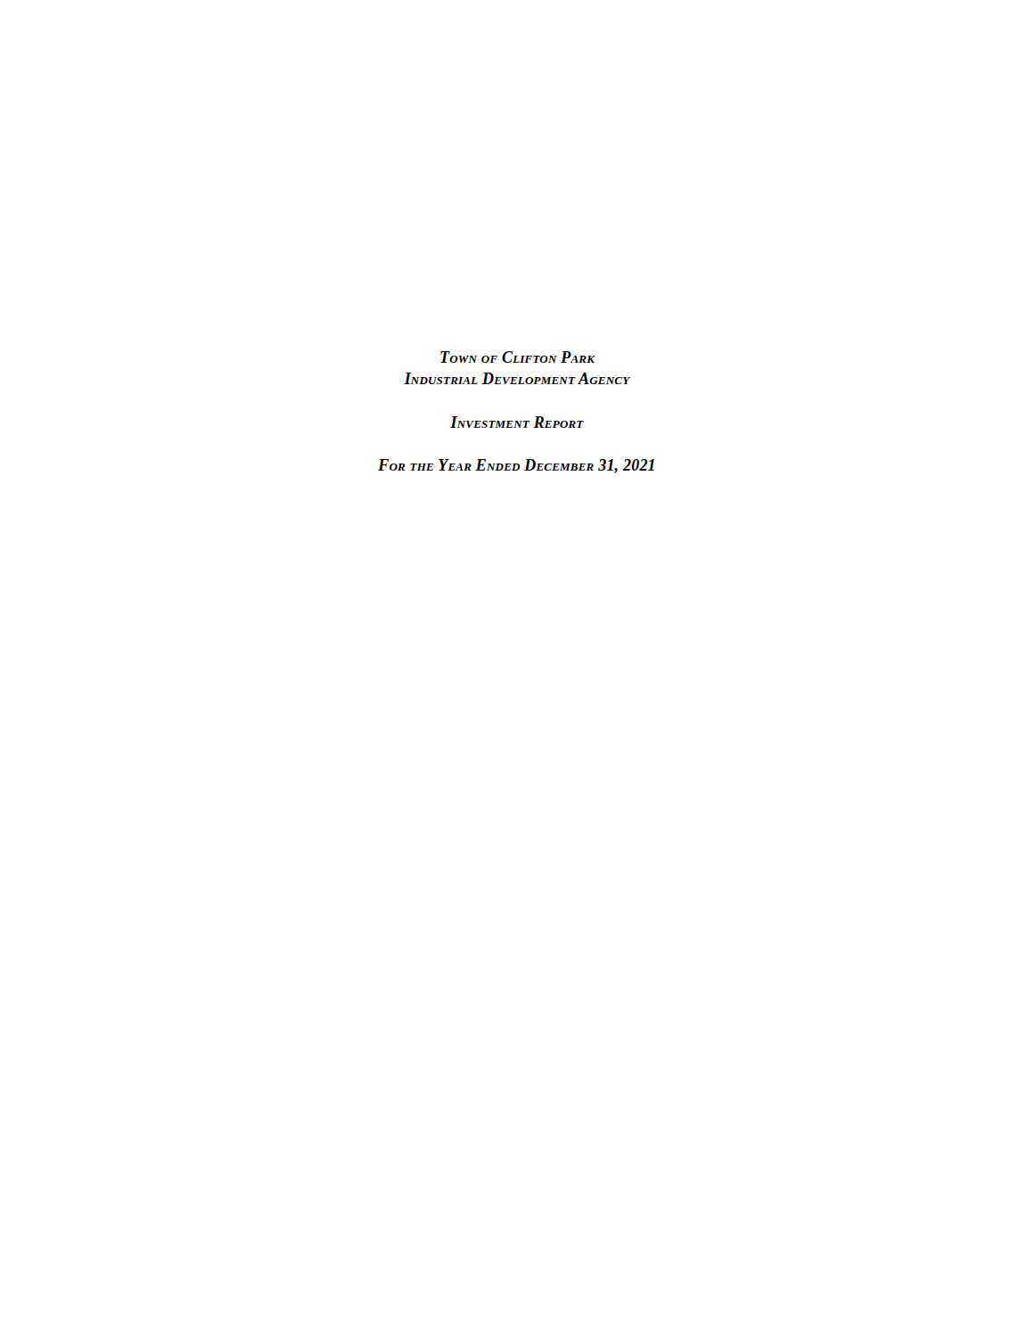Town of Clifton Park
Industrial Development Agency
Investment Report
For the Year Ended December 31, 2021